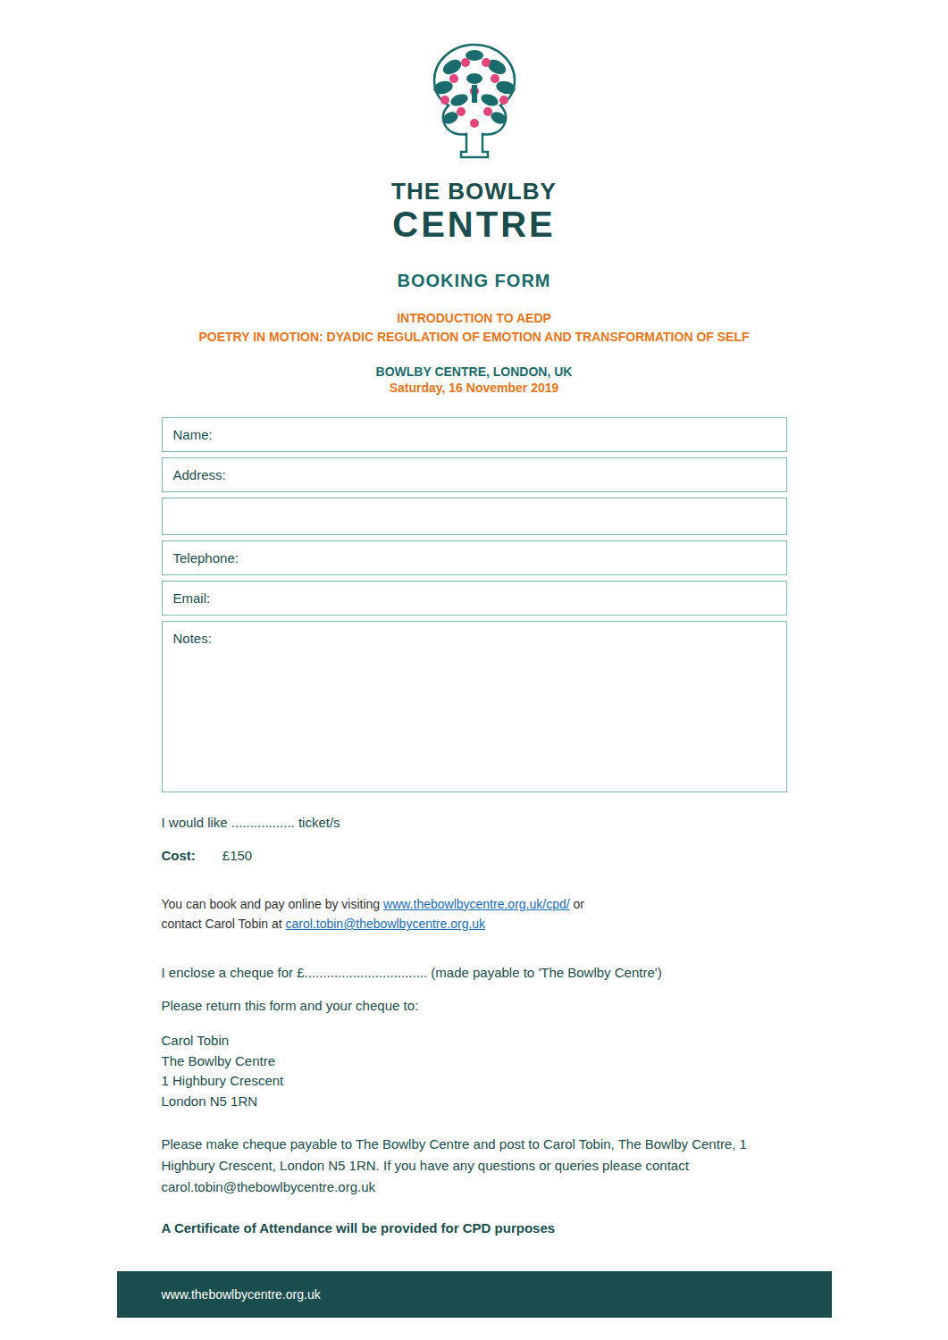THE BOWLBY
CENTRE
BOOKING FORM
INTRODUCTION TO AEDP
POETRY IN MOTION: DYADIC REGULATION OF EMOTION AND TRANSFORMATION OF SELF
BOWLBY CENTRE, LONDON, UK
Saturday, 16 November 2019
Name:
Address:
Telephone:
Email:
Notes:
I would like ................. ticket/s
Cost:£150
You can book and pay online by visiting www.thebowlbycentre.org.uk/cpd/ or
contact Carol Tobin at carol.tobin@thebowlbycentre.org.uk
I enclose a cheque for £................................. (made payable to 'The Bowlby Centre')
Please return this form and your cheque to:
Carol Tobin
The Bowlby Centre
1 Highbury Crescent
London N5 1RN
Please make cheque payable to The Bowlby Centre and post to Carol Tobin, The Bowlby Centre, 1 Highbury Crescent, London N5 1RN. If you have any questions or queries please contact carol.tobin@thebowlbycentre.org.uk
A Certificate of Attendance will be provided for CPD purposes
www.thebowlbycentre.org.uk